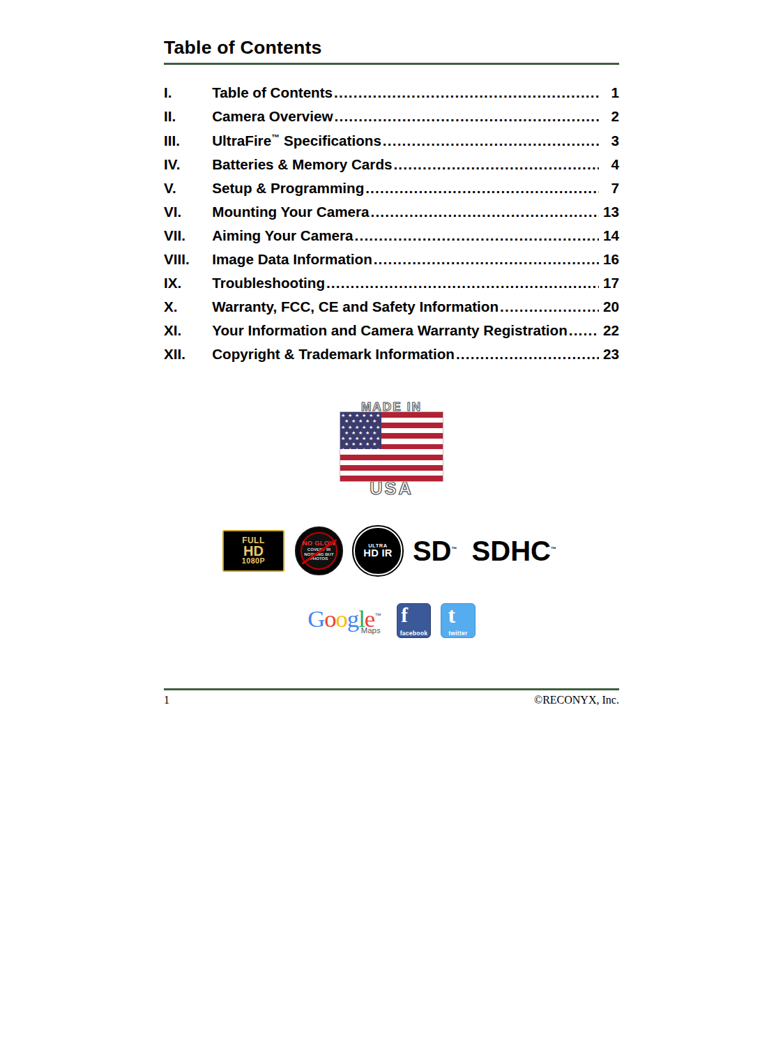Table of Contents
I. Table of Contents....................................................................... 1
II. Camera Overview....................................................................... 2
III. UltraFire™ Specifications....................................................... 3
IV. Batteries & Memory Cards..................................................... 4
V. Setup & Programming........................................................... 7
VI. Mounting Your Camera....................................................... 13
VII. Aiming Your Camera........................................................... 14
VIII. Image Data Information...................................................... 16
IX. Troubleshooting..................................................................... 17
X. Warranty, FCC, CE and Safety Information....................... 20
XI. Your Information and Camera Warranty Registration...... 22
XII. Copyright & Trademark Information................................... 23
MADE IN
★ ★ ★ ★ ★ ★
★ ★ ★ ★ ★
★ ★ ★ ★ ★ ★
★ ★ ★ ★ ★
★ ★ ★ ★ ★ ★
★ ★ ★ ★ ★
★ ★ ★ ★ ★ ★
★ ★ ★ ★ ★
★ ★ ★ ★ ★ ★
USA
FULL HD 1080P
NO GLOW COVERT IR NOTHING BUT PHOTOS
ULTRA HD IR
SD™
SDHC™
Google™ Maps
f facebook
t twitter
1 ©RECONYX, Inc.